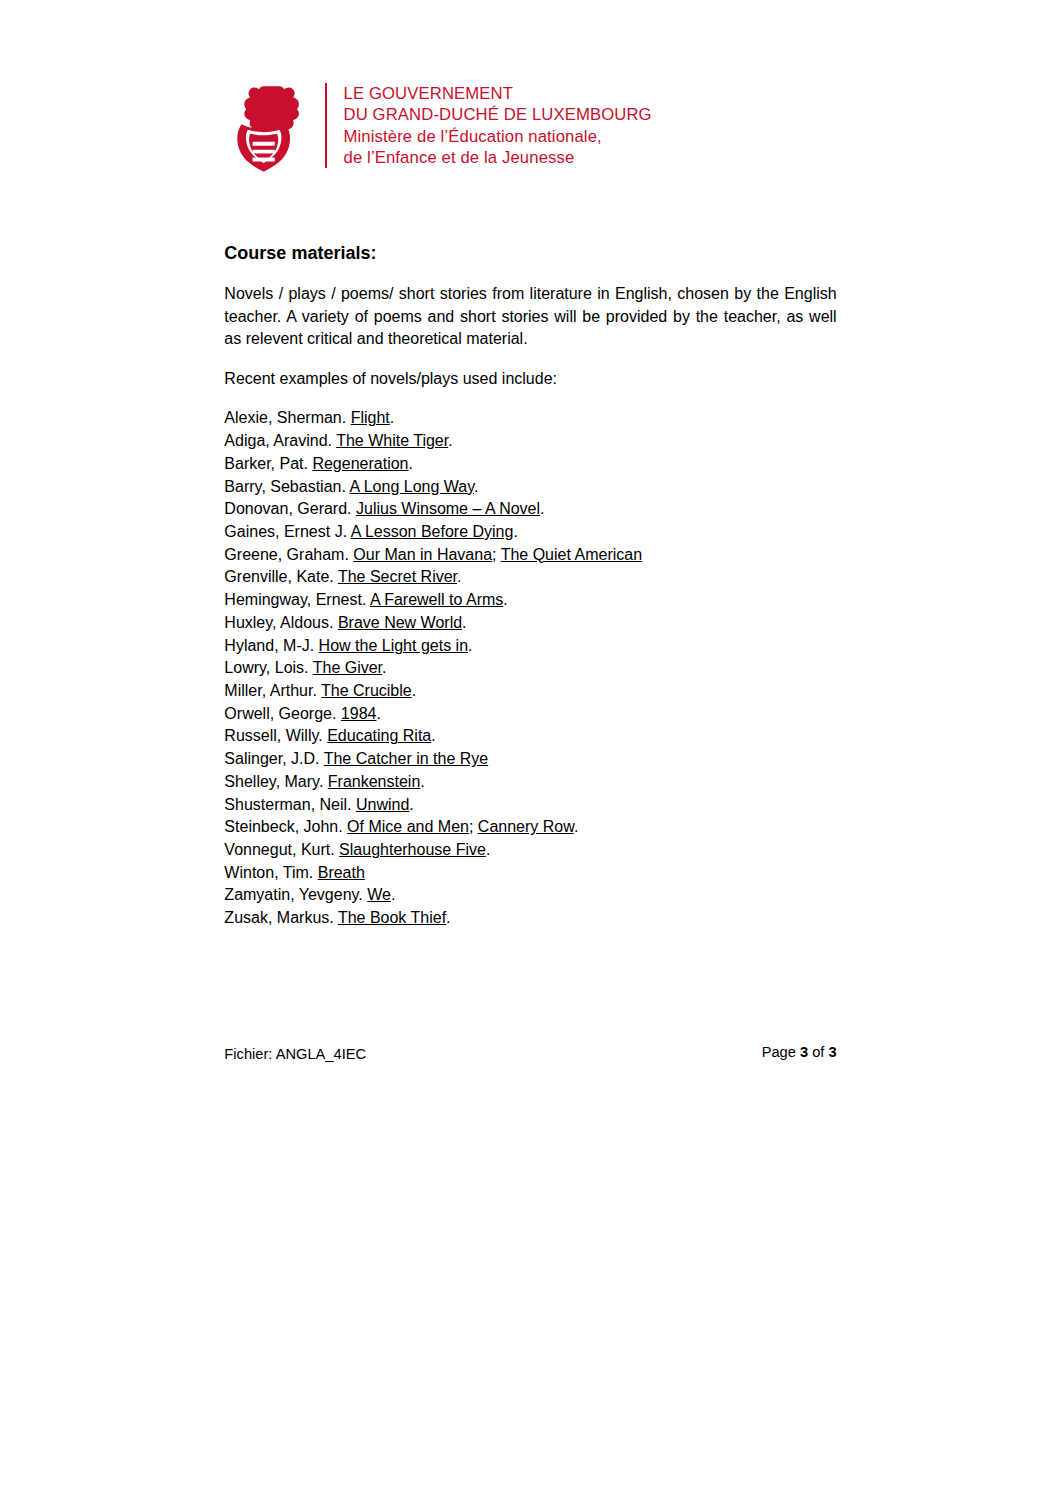Le Gouvernement
du Grand-Duché de Luxembourg
Ministère de l’Éducation nationale,
de l’Enfance et de la Jeunesse
Course materials:
Novels / plays / poems/ short stories from literature in English, chosen by the English teacher. A variety of poems and short stories will be provided by the teacher, as well as relevent critical and theoretical material.
Recent examples of novels/plays used include:
Alexie, Sherman. Flight.
Adiga, Aravind. The White Tiger.
Barker, Pat. Regeneration.
Barry, Sebastian. A Long Long Way.
Donovan, Gerard. Julius Winsome – A Novel.
Gaines, Ernest J. A Lesson Before Dying.
Greene, Graham. Our Man in Havana; The Quiet American
Grenville, Kate. The Secret River.
Hemingway, Ernest. A Farewell to Arms.
Huxley, Aldous. Brave New World.
Hyland, M-J. How the Light gets in.
Lowry, Lois. The Giver.
Miller, Arthur. The Crucible.
Orwell, George. 1984.
Russell, Willy. Educating Rita.
Salinger, J.D. The Catcher in the Rye
Shelley, Mary. Frankenstein.
Shusterman, Neil. Unwind.
Steinbeck, John. Of Mice and Men; Cannery Row.
Vonnegut, Kurt. Slaughterhouse Five.
Winton, Tim. Breath
Zamyatin, Yevgeny. We.
Zusak, Markus. The Book Thief.
Page 3 of 3
Fichier: ANGLA_4IEC